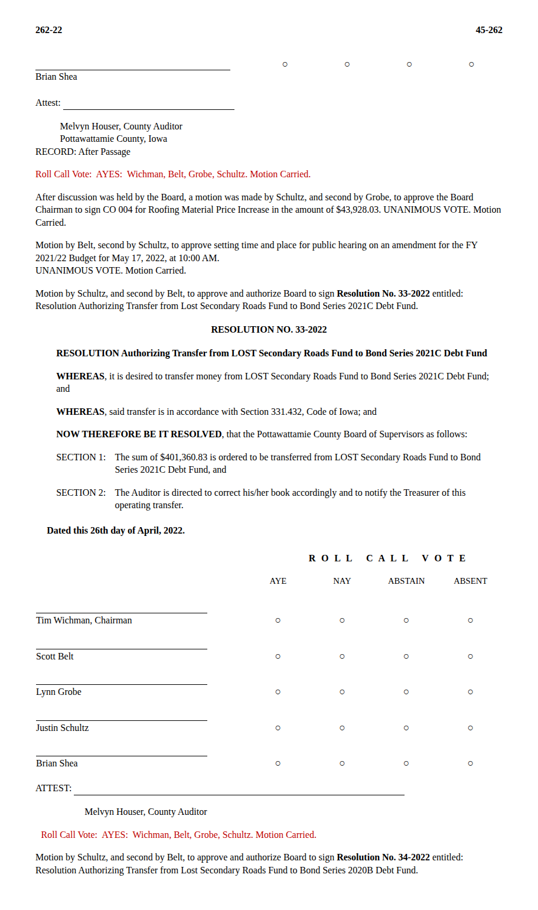262-22 45-262
○ ○ ○ ○
Brian Shea
Attest:
Melvyn Houser, County Auditor
Pottawattamie County, Iowa
RECORD: After Passage
Roll Call Vote: AYES: Wichman, Belt, Grobe, Schultz. Motion Carried.
After discussion was held by the Board, a motion was made by Schultz, and second by Grobe, to approve the Board Chairman to sign CO 004 for Roofing Material Price Increase in the amount of $43,928.03. UNANIMOUS VOTE. Motion Carried.
Motion by Belt, second by Schultz, to approve setting time and place for public hearing on an amendment for the FY 2021/22 Budget for May 17, 2022, at 10:00 AM.
UNANIMOUS VOTE. Motion Carried.
Motion by Schultz, and second by Belt, to approve and authorize Board to sign Resolution No. 33-2022 entitled: Resolution Authorizing Transfer from Lost Secondary Roads Fund to Bond Series 2021C Debt Fund.
RESOLUTION NO. 33-2022
RESOLUTION Authorizing Transfer from LOST Secondary Roads Fund to Bond Series 2021C Debt Fund
WHEREAS, it is desired to transfer money from LOST Secondary Roads Fund to Bond Series 2021C Debt Fund; and
WHEREAS, said transfer is in accordance with Section 331.432, Code of Iowa; and
NOW THEREFORE BE IT RESOLVED, that the Pottawattamie County Board of Supervisors as follows:
SECTION 1:
The sum of $401,360.83 is ordered to be transferred from LOST Secondary Roads Fund to Bond Series 2021C Debt Fund, and
SECTION 2:
The Auditor is directed to correct his/her book accordingly and to notify the Treasurer of this operating transfer.
Dated this 26th day of April, 2022.
R O L L C A L L V O T E
| | AYE | NAY | ABSTAIN | ABSENT |
| --- | --- | --- | --- | --- |
| Tim Wichman, Chairman | ○ | ○ | ○ | ○ |
| Scott Belt | ○ | ○ | ○ | ○ |
| Lynn Grobe | ○ | ○ | ○ | ○ |
| Justin Schultz | ○ | ○ | ○ | ○ |
| Brian Shea | ○ | ○ | ○ | ○ |
ATTEST:
Melvyn Houser, County Auditor
Roll Call Vote: AYES: Wichman, Belt, Grobe, Schultz. Motion Carried.
Motion by Schultz, and second by Belt, to approve and authorize Board to sign Resolution No. 34-2022 entitled: Resolution Authorizing Transfer from Lost Secondary Roads Fund to Bond Series 2020B Debt Fund.